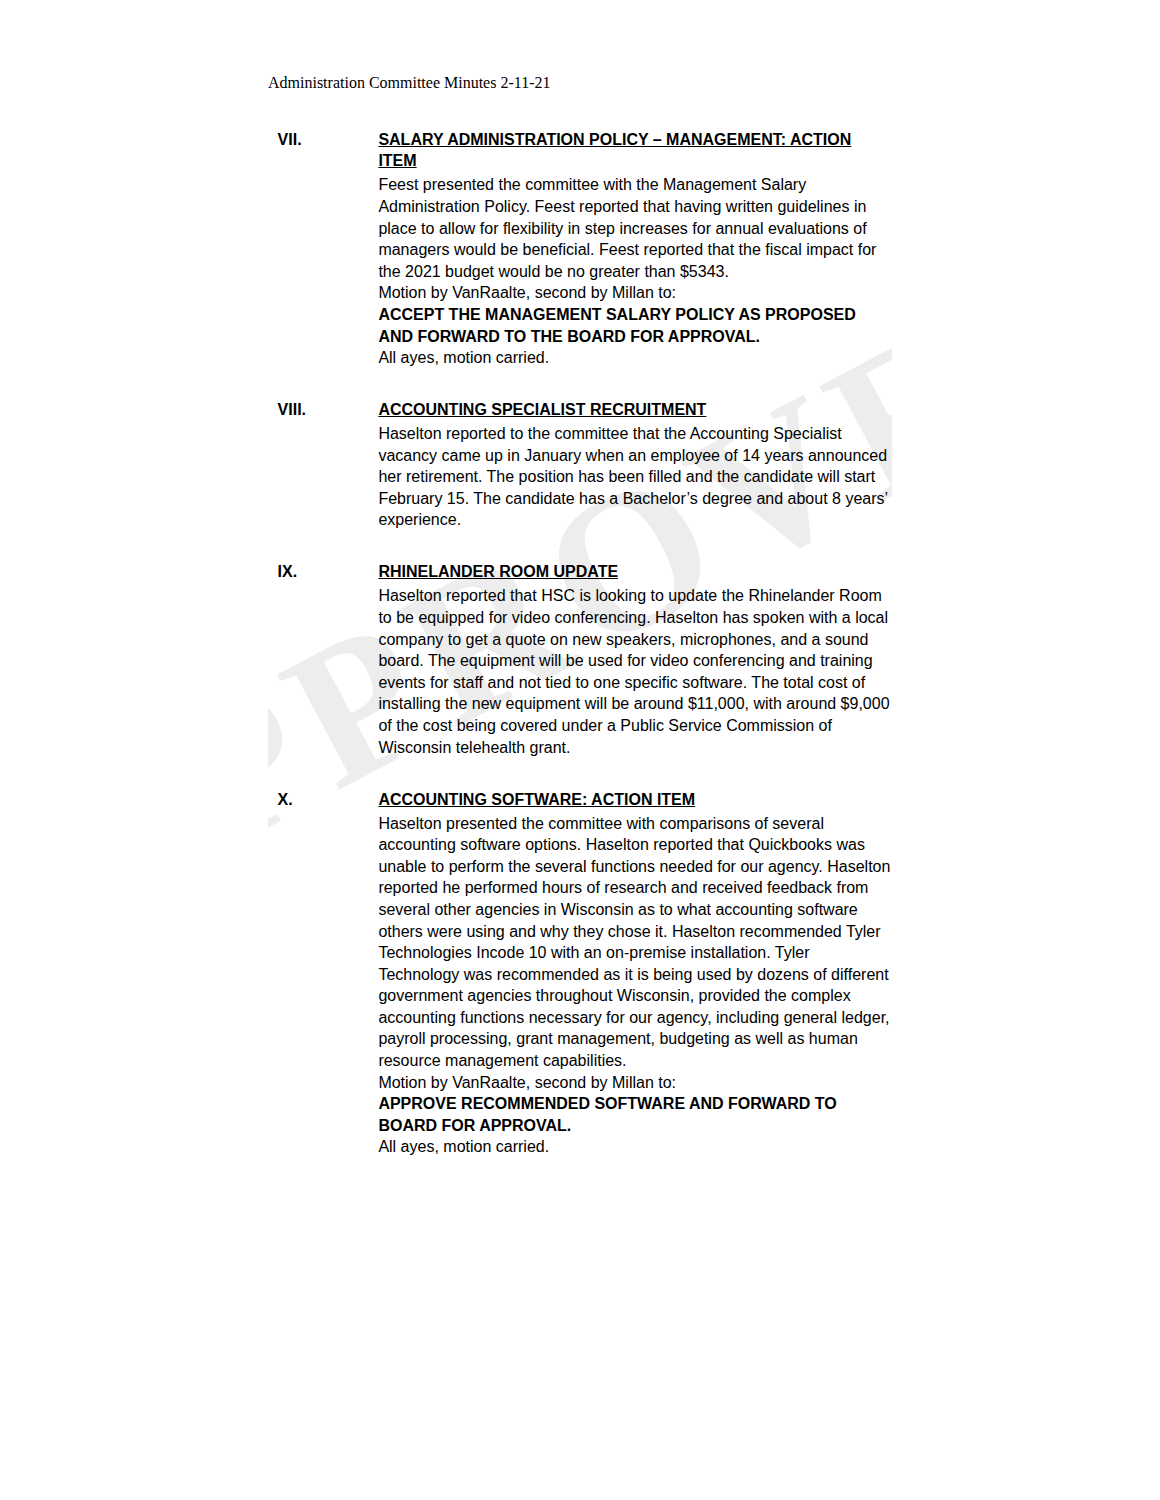APPROVED
Administration Committee Minutes 2-11-21
VII.
SALARY ADMINISTRATION POLICY – MANAGEMENT: ACTION ITEM
Feest presented the committee with the Management Salary Administration Policy. Feest reported that having written guidelines in place to allow for flexibility in step increases for annual evaluations of managers would be beneficial. Feest reported that the fiscal impact for the 2021 budget would be no greater than $5343.
Motion by VanRaalte, second by Millan to:
ACCEPT THE MANAGEMENT SALARY POLICY AS PROPOSED AND FORWARD TO THE BOARD FOR APPROVAL.
All ayes, motion carried.
VIII.
ACCOUNTING SPECIALIST RECRUITMENT
Haselton reported to the committee that the Accounting Specialist vacancy came up in January when an employee of 14 years announced her retirement. The position has been filled and the candidate will start February 15. The candidate has a Bachelor’s degree and about 8 years’ experience.
IX.
RHINELANDER ROOM UPDATE
Haselton reported that HSC is looking to update the Rhinelander Room to be equipped for video conferencing. Haselton has spoken with a local company to get a quote on new speakers, microphones, and a sound board. The equipment will be used for video conferencing and training events for staff and not tied to one specific software. The total cost of installing the new equipment will be around $11,000, with around $9,000 of the cost being covered under a Public Service Commission of Wisconsin telehealth grant.
X.
ACCOUNTING SOFTWARE: ACTION ITEM
Haselton presented the committee with comparisons of several accounting software options. Haselton reported that Quickbooks was unable to perform the several functions needed for our agency. Haselton reported he performed hours of research and received feedback from several other agencies in Wisconsin as to what accounting software others were using and why they chose it. Haselton recommended Tyler Technologies Incode 10 with an on-premise installation. Tyler Technology was recommended as it is being used by dozens of different government agencies throughout Wisconsin, provided the complex accounting functions necessary for our agency, including general ledger, payroll processing, grant management, budgeting as well as human resource management capabilities.
Motion by VanRaalte, second by Millan to:
APPROVE RECOMMENDED SOFTWARE AND FORWARD TO BOARD FOR APPROVAL.
All ayes, motion carried.